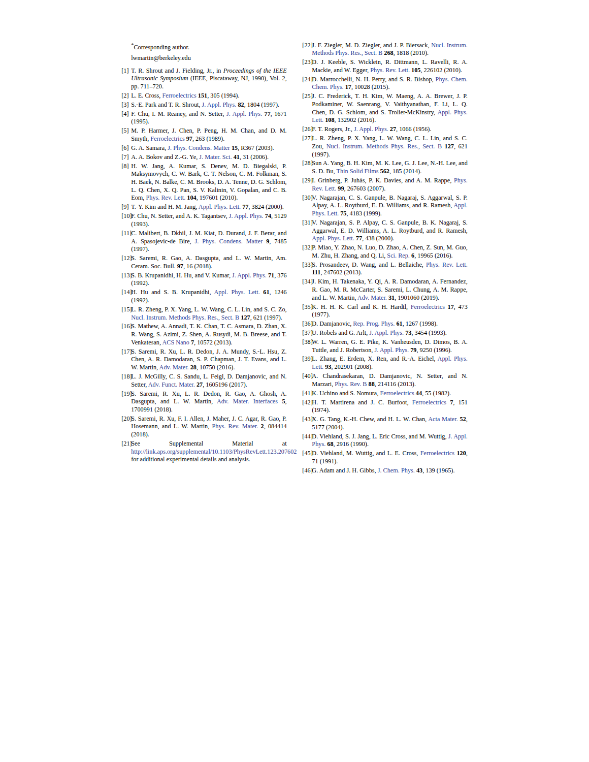*Corresponding author.
lwmartin@berkeley.edu
[1] T. R. Shrout and J. Fielding, Jr., in Proceedings of the IEEE Ultrasonic Symposium (IEEE, Piscataway, NJ, 1990), Vol. 2, pp. 711–720.
[2] L. E. Cross, Ferroelectrics 151, 305 (1994).
[3] S.-E. Park and T. R. Shrout, J. Appl. Phys. 82, 1804 (1997).
[4] F. Chu, I. M. Reaney, and N. Setter, J. Appl. Phys. 77, 1671 (1995).
[5] M. P. Harmer, J. Chen, P. Peng, H. M. Chan, and D. M. Smyth, Ferroelectrics 97, 263 (1989).
[6] G. A. Samara, J. Phys. Condens. Matter 15, R367 (2003).
[7] A. A. Bokov and Z.-G. Ye, J. Mater. Sci. 41, 31 (2006).
[8] H. W. Jang, A. Kumar, S. Denev, M. D. Biegalski, P. Maksymovych, C. W. Bark, C. T. Nelson, C. M. Folkman, S. H. Baek, N. Balke, C. M. Brooks, D. A. Tenne, D. G. Schlom, L. Q. Chen, X. Q. Pan, S. V. Kalinin, V. Gopalan, and C. B. Eom, Phys. Rev. Lett. 104, 197601 (2010).
[9] T.-Y. Kim and H. M. Jang, Appl. Phys. Lett. 77, 3824 (2000).
[10] F. Chu, N. Setter, and A. K. Tagantsev, J. Appl. Phys. 74, 5129 (1993).
[11] C. Malibert, B. Dkhil, J. M. Kiat, D. Durand, J. F. Berar, and A. Spasojevic-de Bire, J. Phys. Condens. Matter 9, 7485 (1997).
[12] S. Saremi, R. Gao, A. Dasgupta, and L. W. Martin, Am. Ceram. Soc. Bull. 97, 16 (2018).
[13] S. B. Krupanidhi, H. Hu, and V. Kumar, J. Appl. Phys. 71, 376 (1992).
[14] H. Hu and S. B. Krupanidhi, Appl. Phys. Lett. 61, 1246 (1992).
[15] L. R. Zheng, P. X. Yang, L. W. Wang, C. L. Lin, and S. C. Zo, Nucl. Instrum. Methods Phys. Res., Sect. B 127, 621 (1997).
[16] S. Mathew, A. Annadi, T. K. Chan, T. C. Asmara, D. Zhan, X. R. Wang, S. Azimi, Z. Shen, A. Rusydi, M. B. Breese, and T. Venkatesan, ACS Nano 7, 10572 (2013).
[17] S. Saremi, R. Xu, L. R. Dedon, J. A. Mundy, S.-L. Hsu, Z. Chen, A. R. Damodaran, S. P. Chapman, J. T. Evans, and L. W. Martin, Adv. Mater. 28, 10750 (2016).
[18] L. J. McGilly, C. S. Sandu, L. Feigl, D. Damjanovic, and N. Setter, Adv. Funct. Mater. 27, 1605196 (2017).
[19] S. Saremi, R. Xu, L. R. Dedon, R. Gao, A. Ghosh, A. Dasgupta, and L. W. Martin, Adv. Mater. Interfaces 5, 1700991 (2018).
[20] S. Saremi, R. Xu, F. I. Allen, J. Maher, J. C. Agar, R. Gao, P. Hosemann, and L. W. Martin, Phys. Rev. Mater. 2, 084414 (2018).
[21] See Supplemental Material at http://link.aps.org/supplemental/10.1103/PhysRevLett.123.207602 for additional experimental details and analysis.
[22] J. F. Ziegler, M. D. Ziegler, and J. P. Biersack, Nucl. Instrum. Methods Phys. Res., Sect. B 268, 1818 (2010).
[23] D. J. Keeble, S. Wicklein, R. Dittmann, L. Ravelli, R. A. Mackie, and W. Egger, Phys. Rev. Lett. 105, 226102 (2010).
[24] D. Marrocchelli, N. H. Perry, and S. R. Bishop, Phys. Chem. Chem. Phys. 17, 10028 (2015).
[25] J. C. Frederick, T. H. Kim, W. Maeng, A. A. Brewer, J. P. Podkaminer, W. Saenrang, V. Vaithyanathan, F. Li, L. Q. Chen, D. G. Schlom, and S. Trolier-McKinstry, Appl. Phys. Lett. 108, 132902 (2016).
[26] F. T. Rogers, Jr., J. Appl. Phys. 27, 1066 (1956).
[27] L. R. Zheng, P. X. Yang, L. W. Wang, C. L. Lin, and S. C. Zou, Nucl. Instrum. Methods Phys. Res., Sect. B 127, 621 (1997).
[28] Sun A. Yang, B. H. Kim, M. K. Lee, G. J. Lee, N.-H. Lee, and S. D. Bu, Thin Solid Films 562, 185 (2014).
[29] I. Grinberg, P. Juhás, P. K. Davies, and A. M. Rappe, Phys. Rev. Lett. 99, 267603 (2007).
[30] V. Nagarajan, C. S. Ganpule, B. Nagaraj, S. Aggarwal, S. P. Alpay, A. L. Roytburd, E. D. Williams, and R. Ramesh, Appl. Phys. Lett. 75, 4183 (1999).
[31] V. Nagarajan, S. P. Alpay, C. S. Ganpule, B. K. Nagaraj, S. Aggarwal, E. D. Williams, A. L. Roytburd, and R. Ramesh, Appl. Phys. Lett. 77, 438 (2000).
[32] P. Miao, Y. Zhao, N. Luo, D. Zhao, A. Chen, Z. Sun, M. Guo, M. Zhu, H. Zhang, and Q. Li, Sci. Rep. 6, 19965 (2016).
[33] S. Prosandeev, D. Wang, and L. Bellaiche, Phys. Rev. Lett. 111, 247602 (2013).
[34] J. Kim, H. Takenaka, Y. Qi, A. R. Damodaran, A. Fernandez, R. Gao, M. R. McCarter, S. Saremi, L. Chung, A. M. Rappe, and L. W. Martin, Adv. Mater. 31, 1901060 (2019).
[35] K. H. H. K. Carl and K. H. Hardtl, Ferroelectrics 17, 473 (1977).
[36] D. Damjanovic, Rep. Prog. Phys. 61, 1267 (1998).
[37] U. Robels and G. Arlt, J. Appl. Phys. 73, 3454 (1993).
[38] W. L. Warren, G. E. Pike, K. Vanheusden, D. Dimos, B. A. Tuttle, and J. Robertson, J. Appl. Phys. 79, 9250 (1996).
[39] L. Zhang, E. Erdem, X. Ren, and R.-A. Eichel, Appl. Phys. Lett. 93, 202901 (2008).
[40] A. Chandrasekaran, D. Damjanovic, N. Setter, and N. Marzari, Phys. Rev. B 88, 214116 (2013).
[41] K. Uchino and S. Nomura, Ferroelectrics 44, 55 (1982).
[42] H. T. Martirena and J. C. Burfoot, Ferroelectrics 7, 151 (1974).
[43] X. G. Tang, K.-H. Chew, and H. L. W. Chan, Acta Mater. 52, 5177 (2004).
[44] D. Viehland, S. J. Jang, L. Eric Cross, and M. Wuttig, J. Appl. Phys. 68, 2916 (1990).
[45] D. Viehland, M. Wuttig, and L. E. Cross, Ferroelectrics 120, 71 (1991).
[46] G. Adam and J. H. Gibbs, J. Chem. Phys. 43, 139 (1965).